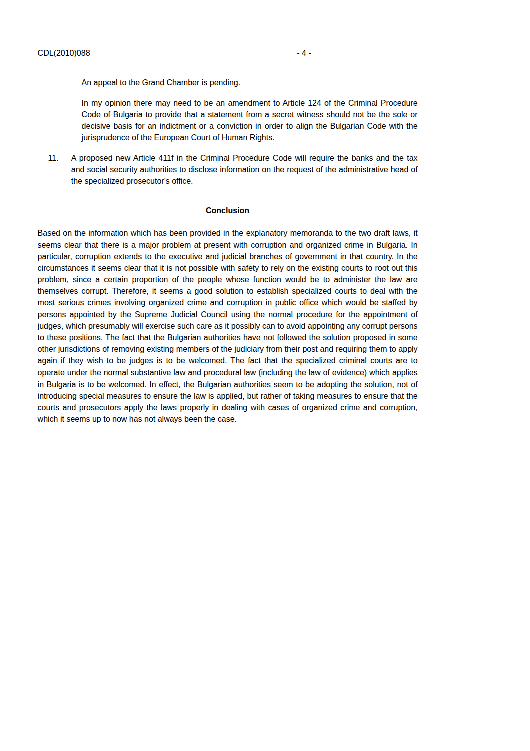CDL(2010)088 - 4 -
An appeal to the Grand Chamber is pending.
In my opinion there may need to be an amendment to Article 124 of the Criminal Procedure Code of Bulgaria to provide that a statement from a secret witness should not be the sole or decisive basis for an indictment or a conviction in order to align the Bulgarian Code with the jurisprudence of the European Court of Human Rights.
11. A proposed new Article 411f in the Criminal Procedure Code will require the banks and the tax and social security authorities to disclose information on the request of the administrative head of the specialized prosecutor's office.
Conclusion
Based on the information which has been provided in the explanatory memoranda to the two draft laws, it seems clear that there is a major problem at present with corruption and organized crime in Bulgaria. In particular, corruption extends to the executive and judicial branches of government in that country. In the circumstances it seems clear that it is not possible with safety to rely on the existing courts to root out this problem, since a certain proportion of the people whose function would be to administer the law are themselves corrupt. Therefore, it seems a good solution to establish specialized courts to deal with the most serious crimes involving organized crime and corruption in public office which would be staffed by persons appointed by the Supreme Judicial Council using the normal procedure for the appointment of judges, which presumably will exercise such care as it possibly can to avoid appointing any corrupt persons to these positions. The fact that the Bulgarian authorities have not followed the solution proposed in some other jurisdictions of removing existing members of the judiciary from their post and requiring them to apply again if they wish to be judges is to be welcomed. The fact that the specialized criminal courts are to operate under the normal substantive law and procedural law (including the law of evidence) which applies in Bulgaria is to be welcomed. In effect, the Bulgarian authorities seem to be adopting the solution, not of introducing special measures to ensure the law is applied, but rather of taking measures to ensure that the courts and prosecutors apply the laws properly in dealing with cases of organized crime and corruption, which it seems up to now has not always been the case.